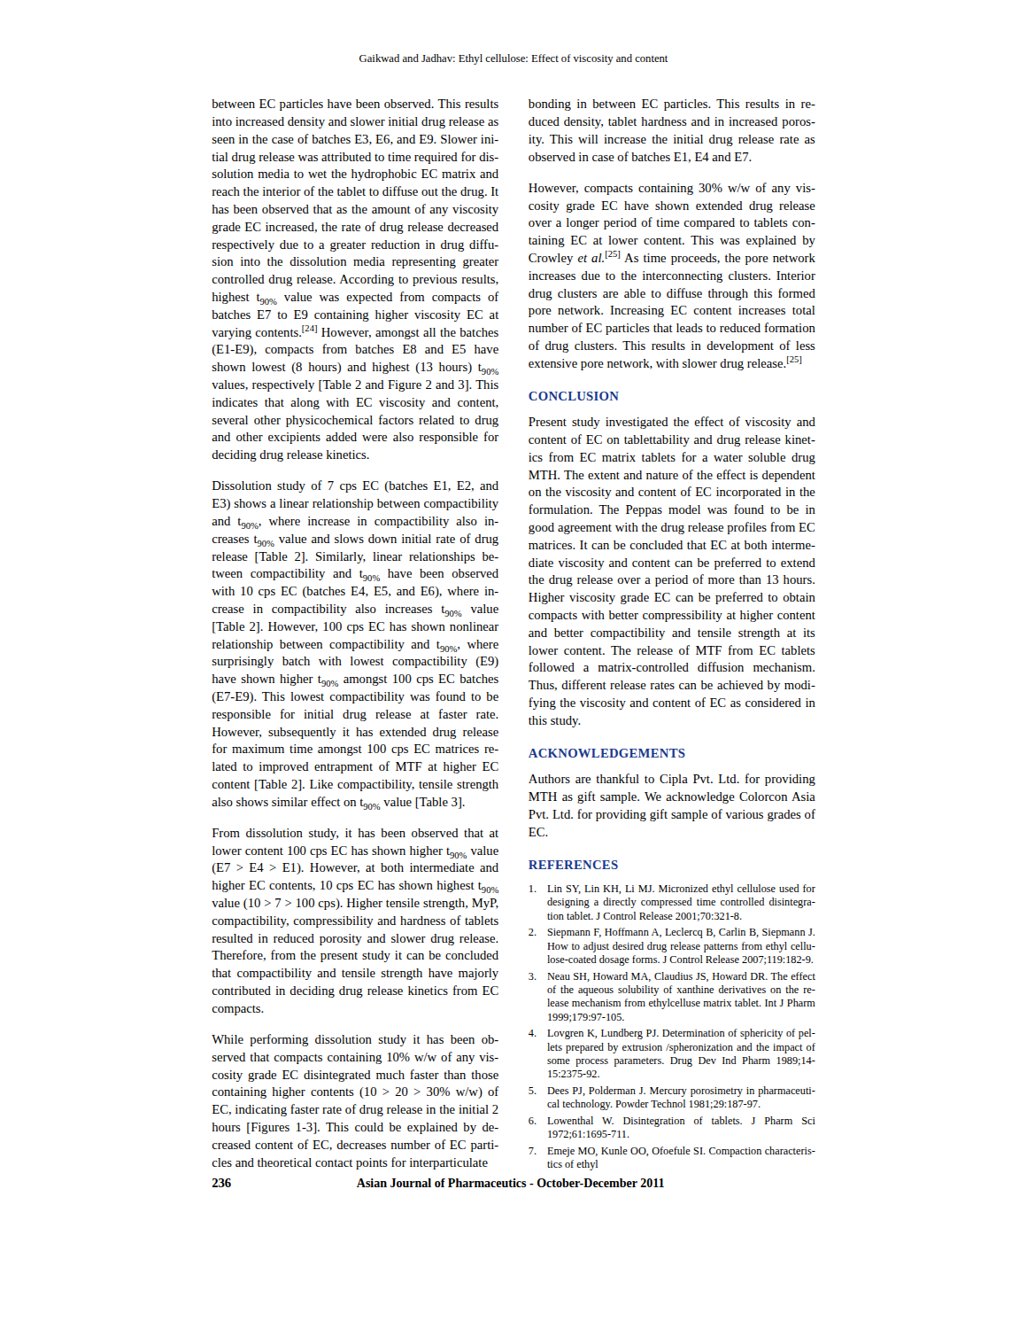Gaikwad and Jadhav: Ethyl cellulose: Effect of viscosity and content
between EC particles have been observed. This results into increased density and slower initial drug release as seen in the case of batches E3, E6, and E9. Slower initial drug release was attributed to time required for dissolution media to wet the hydrophobic EC matrix and reach the interior of the tablet to diffuse out the drug. It has been observed that as the amount of any viscosity grade EC increased, the rate of drug release decreased respectively due to a greater reduction in drug diffusion into the dissolution media representing greater controlled drug release. According to previous results, highest t90% value was expected from compacts of batches E7 to E9 containing higher viscosity EC at varying contents.[24] However, amongst all the batches (E1-E9), compacts from batches E8 and E5 have shown lowest (8 hours) and highest (13 hours) t90% values, respectively [Table 2 and Figure 2 and 3]. This indicates that along with EC viscosity and content, several other physicochemical factors related to drug and other excipients added were also responsible for deciding drug release kinetics.
Dissolution study of 7 cps EC (batches E1, E2, and E3) shows a linear relationship between compactibility and t90%, where increase in compactibility also increases t90% value and slows down initial rate of drug release [Table 2]. Similarly, linear relationships between compactibility and t90% have been observed with 10 cps EC (batches E4, E5, and E6), where increase in compactibility also increases t90% value [Table 2]. However, 100 cps EC has shown nonlinear relationship between compactibility and t90%, where surprisingly batch with lowest compactibility (E9) have shown higher t90% amongst 100 cps EC batches (E7-E9). This lowest compactibility was found to be responsible for initial drug release at faster rate. However, subsequently it has extended drug release for maximum time amongst 100 cps EC matrices related to improved entrapment of MTF at higher EC content [Table 2]. Like compactibility, tensile strength also shows similar effect on t90% value [Table 3].
From dissolution study, it has been observed that at lower content 100 cps EC has shown higher t90% value (E7 > E4 > E1). However, at both intermediate and higher EC contents, 10 cps EC has shown highest t90% value (10 > 7 > 100 cps). Higher tensile strength, MyP, compactibility, compressibility and hardness of tablets resulted in reduced porosity and slower drug release. Therefore, from the present study it can be concluded that compactibility and tensile strength have majorly contributed in deciding drug release kinetics from EC compacts.
While performing dissolution study it has been observed that compacts containing 10% w/w of any viscosity grade EC disintegrated much faster than those containing higher contents (10 > 20 > 30% w/w) of EC, indicating faster rate of drug release in the initial 2 hours [Figures 1-3]. This could be explained by decreased content of EC, decreases number of EC particles and theoretical contact points for interparticulate
bonding in between EC particles. This results in reduced density, tablet hardness and in increased porosity. This will increase the initial drug release rate as observed in case of batches E1, E4 and E7.
However, compacts containing 30% w/w of any viscosity grade EC have shown extended drug release over a longer period of time compared to tablets containing EC at lower content. This was explained by Crowley et al.[25] As time proceeds, the pore network increases due to the interconnecting clusters. Interior drug clusters are able to diffuse through this formed pore network. Increasing EC content increases total number of EC particles that leads to reduced formation of drug clusters. This results in development of less extensive pore network, with slower drug release.[25]
CONCLUSION
Present study investigated the effect of viscosity and content of EC on tablettability and drug release kinetics from EC matrix tablets for a water soluble drug MTH. The extent and nature of the effect is dependent on the viscosity and content of EC incorporated in the formulation. The Peppas model was found to be in good agreement with the drug release profiles from EC matrices. It can be concluded that EC at both intermediate viscosity and content can be preferred to extend the drug release over a period of more than 13 hours. Higher viscosity grade EC can be preferred to obtain compacts with better compressibility at higher content and better compactibility and tensile strength at its lower content. The release of MTF from EC tablets followed a matrix-controlled diffusion mechanism. Thus, different release rates can be achieved by modifying the viscosity and content of EC as considered in this study.
ACKNOWLEDGEMENTS
Authors are thankful to Cipla Pvt. Ltd. for providing MTH as gift sample. We acknowledge Colorcon Asia Pvt. Ltd. for providing gift sample of various grades of EC.
REFERENCES
1. Lin SY, Lin KH, Li MJ. Micronized ethyl cellulose used for designing a directly compressed time controlled disintegration tablet. J Control Release 2001;70:321-8.
2. Siepmann F, Hoffmann A, Leclercq B, Carlin B, Siepmann J. How to adjust desired drug release patterns from ethyl cellulose-coated dosage forms. J Control Release 2007;119:182-9.
3. Neau SH, Howard MA, Claudius JS, Howard DR. The effect of the aqueous solubility of xanthine derivatives on the release mechanism from ethylcelluse matrix tablet. Int J Pharm 1999;179:97-105.
4. Lovgren K, Lundberg PJ. Determination of sphericity of pellets prepared by extrusion /spheronization and the impact of some process parameters. Drug Dev Ind Pharm 1989;14-15:2375-92.
5. Dees PJ, Polderman J. Mercury porosimetry in pharmaceutical technology. Powder Technol 1981;29:187-97.
6. Lowenthal W. Disintegration of tablets. J Pharm Sci 1972;61:1695-711.
7. Emeje MO, Kunle OO, Ofoefule SI. Compaction characteristics of ethyl
236
Asian Journal of Pharmaceutics - October-December 2011